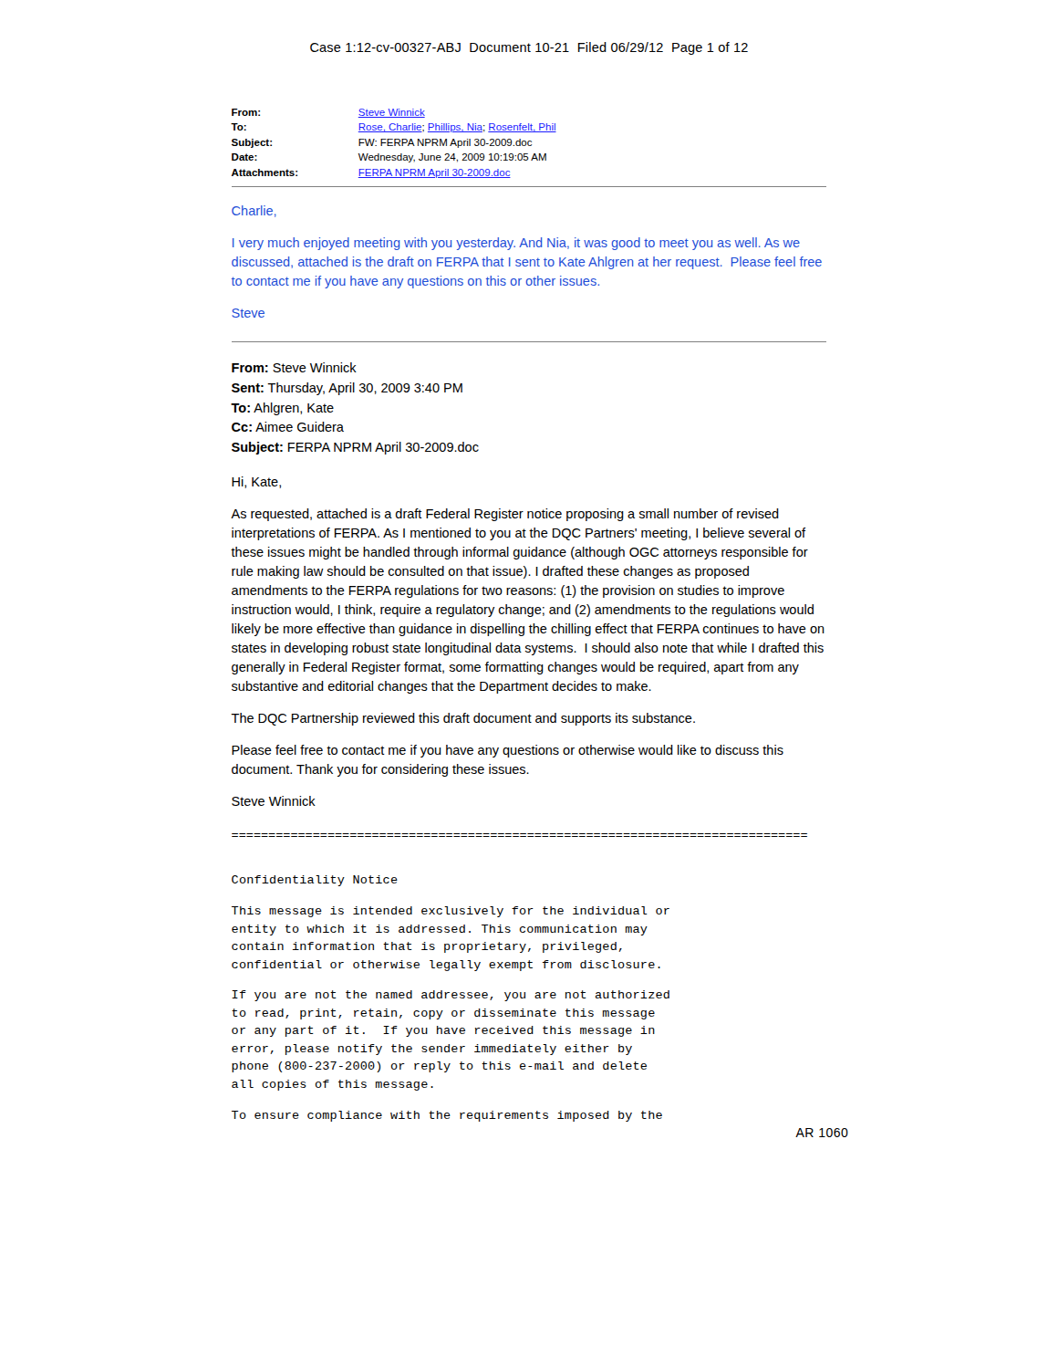Case 1:12-cv-00327-ABJ Document 10-21 Filed 06/29/12 Page 1 of 12
| From: | Steve Winnick |
| To: | Rose, Charlie ; Phillips, Nia ; Rosenfelt, Phil |
| Subject: | FW: FERPA NPRM April 30-2009.doc |
| Date: | Wednesday, June 24, 2009 10:19:05 AM |
| Attachments: | FERPA NPRM April 30-2009.doc |
Charlie,
I very much enjoyed meeting with you yesterday. And Nia, it was good to meet you as well. As we discussed, attached is the draft on FERPA that I sent to Kate Ahlgren at her request. Please feel free to contact me if you have any questions on this or other issues.
Steve
From: Steve Winnick
Sent: Thursday, April 30, 2009 3:40 PM
To: Ahlgren, Kate
Cc: Aimee Guidera
Subject: FERPA NPRM April 30-2009.doc
Hi, Kate,
As requested, attached is a draft Federal Register notice proposing a small number of revised interpretations of FERPA. As I mentioned to you at the DQC Partners' meeting, I believe several of these issues might be handled through informal guidance (although OGC attorneys responsible for rule making law should be consulted on that issue). I drafted these changes as proposed amendments to the FERPA regulations for two reasons: (1) the provision on studies to improve instruction would, I think, require a regulatory change; and (2) amendments to the regulations would likely be more effective than guidance in dispelling the chilling effect that FERPA continues to have on states in developing robust state longitudinal data systems. I should also note that while I drafted this generally in Federal Register format, some formatting changes would be required, apart from any substantive and editorial changes that the Department decides to make.
The DQC Partnership reviewed this draft document and supports its substance.
Please feel free to contact me if you have any questions or otherwise would like to discuss this document. Thank you for considering these issues.
Steve Winnick
==============================================================================
Confidentiality Notice
This message is intended exclusively for the individual or
entity to which it is addressed. This communication may
contain information that is proprietary, privileged,
confidential or otherwise legally exempt from disclosure.
If you are not the named addressee, you are not authorized
to read, print, retain, copy or disseminate this message
or any part of it. If you have received this message in
error, please notify the sender immediately either by
phone (800-237-2000) or reply to this e-mail and delete
all copies of this message.
To ensure compliance with the requirements imposed by the
AR 1060